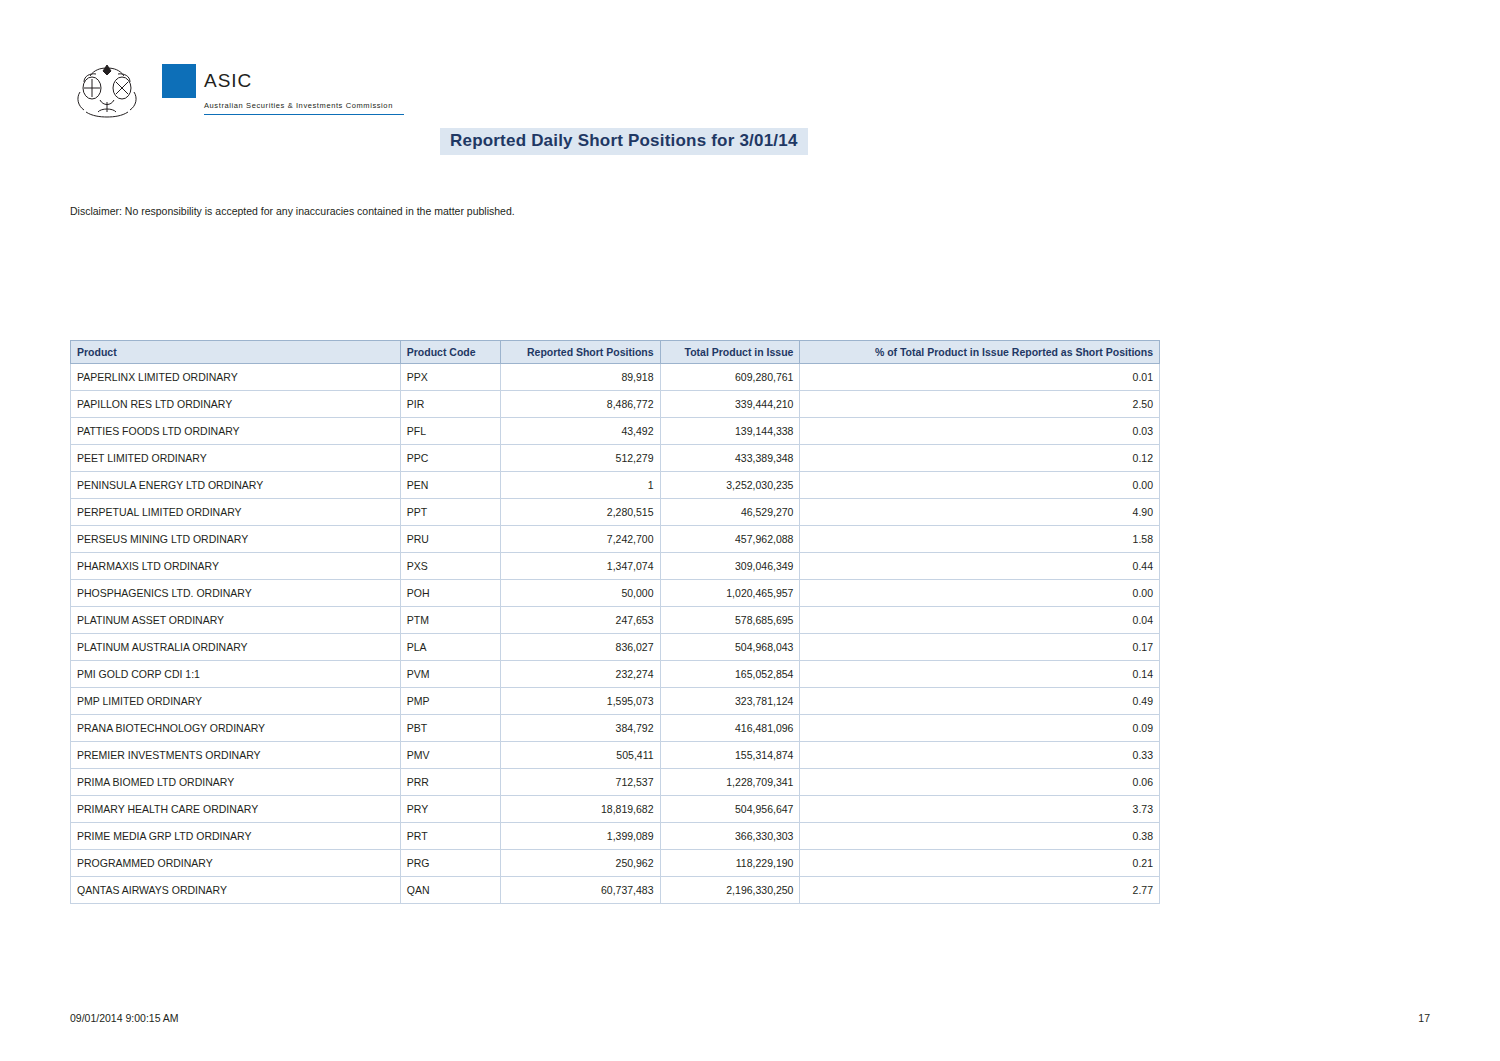ASIC
Australian Securities & Investments Commission
Reported Daily Short Positions for 3/01/14
Disclaimer: No responsibility is accepted for any inaccuracies contained in the matter published.
| Product | Product Code | Reported Short Positions | Total Product in Issue | % of Total Product in Issue Reported as Short Positions |
| --- | --- | --- | --- | --- |
| PAPERLINX LIMITED ORDINARY | PPX | 89,918 | 609,280,761 | 0.01 |
| PAPILLON RES LTD ORDINARY | PIR | 8,486,772 | 339,444,210 | 2.50 |
| PATTIES FOODS LTD ORDINARY | PFL | 43,492 | 139,144,338 | 0.03 |
| PEET LIMITED ORDINARY | PPC | 512,279 | 433,389,348 | 0.12 |
| PENINSULA ENERGY LTD ORDINARY | PEN | 1 | 3,252,030,235 | 0.00 |
| PERPETUAL LIMITED ORDINARY | PPT | 2,280,515 | 46,529,270 | 4.90 |
| PERSEUS MINING LTD ORDINARY | PRU | 7,242,700 | 457,962,088 | 1.58 |
| PHARMAXIS LTD ORDINARY | PXS | 1,347,074 | 309,046,349 | 0.44 |
| PHOSPHAGENICS LTD. ORDINARY | POH | 50,000 | 1,020,465,957 | 0.00 |
| PLATINUM ASSET ORDINARY | PTM | 247,653 | 578,685,695 | 0.04 |
| PLATINUM AUSTRALIA ORDINARY | PLA | 836,027 | 504,968,043 | 0.17 |
| PMI GOLD CORP CDI 1:1 | PVM | 232,274 | 165,052,854 | 0.14 |
| PMP LIMITED ORDINARY | PMP | 1,595,073 | 323,781,124 | 0.49 |
| PRANA BIOTECHNOLOGY ORDINARY | PBT | 384,792 | 416,481,096 | 0.09 |
| PREMIER INVESTMENTS ORDINARY | PMV | 505,411 | 155,314,874 | 0.33 |
| PRIMA BIOMED LTD ORDINARY | PRR | 712,537 | 1,228,709,341 | 0.06 |
| PRIMARY HEALTH CARE ORDINARY | PRY | 18,819,682 | 504,956,647 | 3.73 |
| PRIME MEDIA GRP LTD ORDINARY | PRT | 1,399,089 | 366,330,303 | 0.38 |
| PROGRAMMED ORDINARY | PRG | 250,962 | 118,229,190 | 0.21 |
| QANTAS AIRWAYS ORDINARY | QAN | 60,737,483 | 2,196,330,250 | 2.77 |
09/01/2014 9:00:15 AM
17